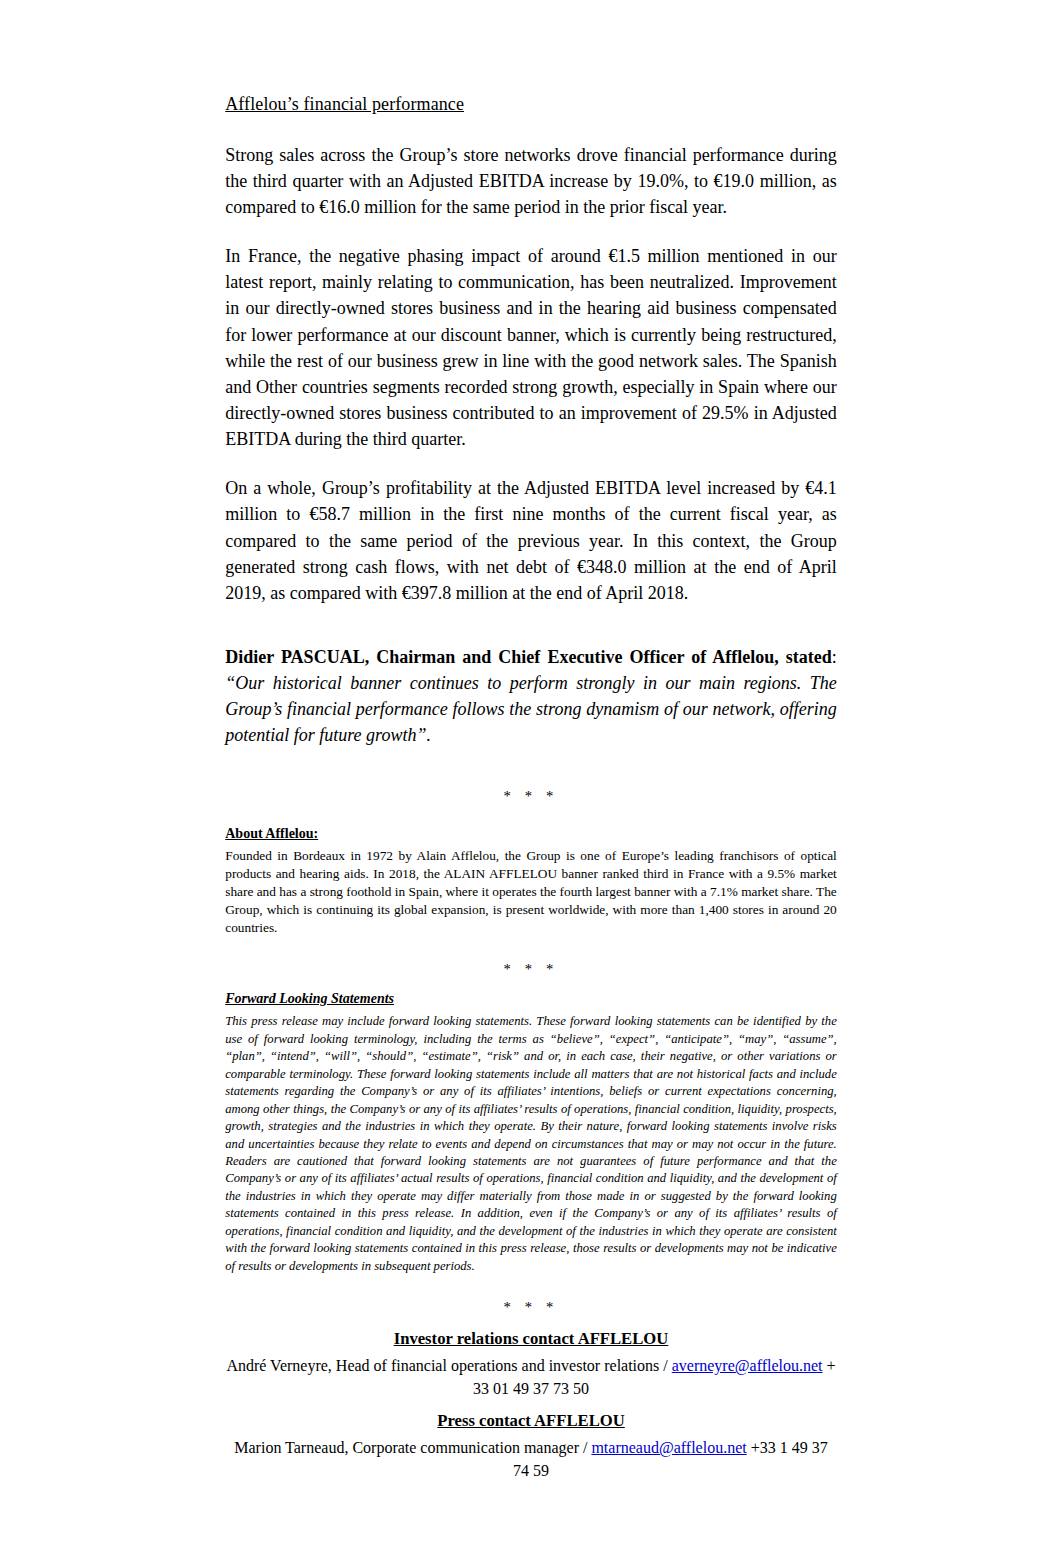Afflelou’s financial performance
Strong sales across the Group’s store networks drove financial performance during the third quarter with an Adjusted EBITDA increase by 19.0%, to €19.0 million, as compared to €16.0 million for the same period in the prior fiscal year.
In France, the negative phasing impact of around €1.5 million mentioned in our latest report, mainly relating to communication, has been neutralized. Improvement in our directly-owned stores business and in the hearing aid business compensated for lower performance at our discount banner, which is currently being restructured, while the rest of our business grew in line with the good network sales. The Spanish and Other countries segments recorded strong growth, especially in Spain where our directly-owned stores business contributed to an improvement of 29.5% in Adjusted EBITDA during the third quarter.
On a whole, Group’s profitability at the Adjusted EBITDA level increased by €4.1 million to €58.7 million in the first nine months of the current fiscal year, as compared to the same period of the previous year. In this context, the Group generated strong cash flows, with net debt of €348.0 million at the end of April 2019, as compared with €397.8 million at the end of April 2018.
Didier PASCUAL, Chairman and Chief Executive Officer of Afflelou, stated: “Our historical banner continues to perform strongly in our main regions. The Group’s financial performance follows the strong dynamism of our network, offering potential for future growth”.
* * *
About Afflelou:
Founded in Bordeaux in 1972 by Alain Afflelou, the Group is one of Europe’s leading franchisors of optical products and hearing aids. In 2018, the ALAIN AFFLELOU banner ranked third in France with a 9.5% market share and has a strong foothold in Spain, where it operates the fourth largest banner with a 7.1% market share. The Group, which is continuing its global expansion, is present worldwide, with more than 1,400 stores in around 20 countries.
* * *
Forward Looking Statements
This press release may include forward looking statements. These forward looking statements can be identified by the use of forward looking terminology, including the terms as “believe”, “expect”, “anticipate”, “may”, “assume”, “plan”, “intend”, “will”, “should”, “estimate”, “risk” and or, in each case, their negative, or other variations or comparable terminology. These forward looking statements include all matters that are not historical facts and include statements regarding the Company’s or any of its affiliates’ intentions, beliefs or current expectations concerning, among other things, the Company’s or any of its affiliates’ results of operations, financial condition, liquidity, prospects, growth, strategies and the industries in which they operate. By their nature, forward looking statements involve risks and uncertainties because they relate to events and depend on circumstances that may or may not occur in the future. Readers are cautioned that forward looking statements are not guarantees of future performance and that the Company’s or any of its affiliates’ actual results of operations, financial condition and liquidity, and the development of the industries in which they operate may differ materially from those made in or suggested by the forward looking statements contained in this press release. In addition, even if the Company’s or any of its affiliates’ results of operations, financial condition and liquidity, and the development of the industries in which they operate are consistent with the forward looking statements contained in this press release, those results or developments may not be indicative of results or developments in subsequent periods.
* * *
Investor relations contact AFFLELOU
André Verneyre, Head of financial operations and investor relations / averneyre@afflelou.net + 33 01 49 37 73 50
Press contact AFFLELOU
Marion Tarneaud, Corporate communication manager / mtarneaud@afflelou.net +33 1 49 37 74 59